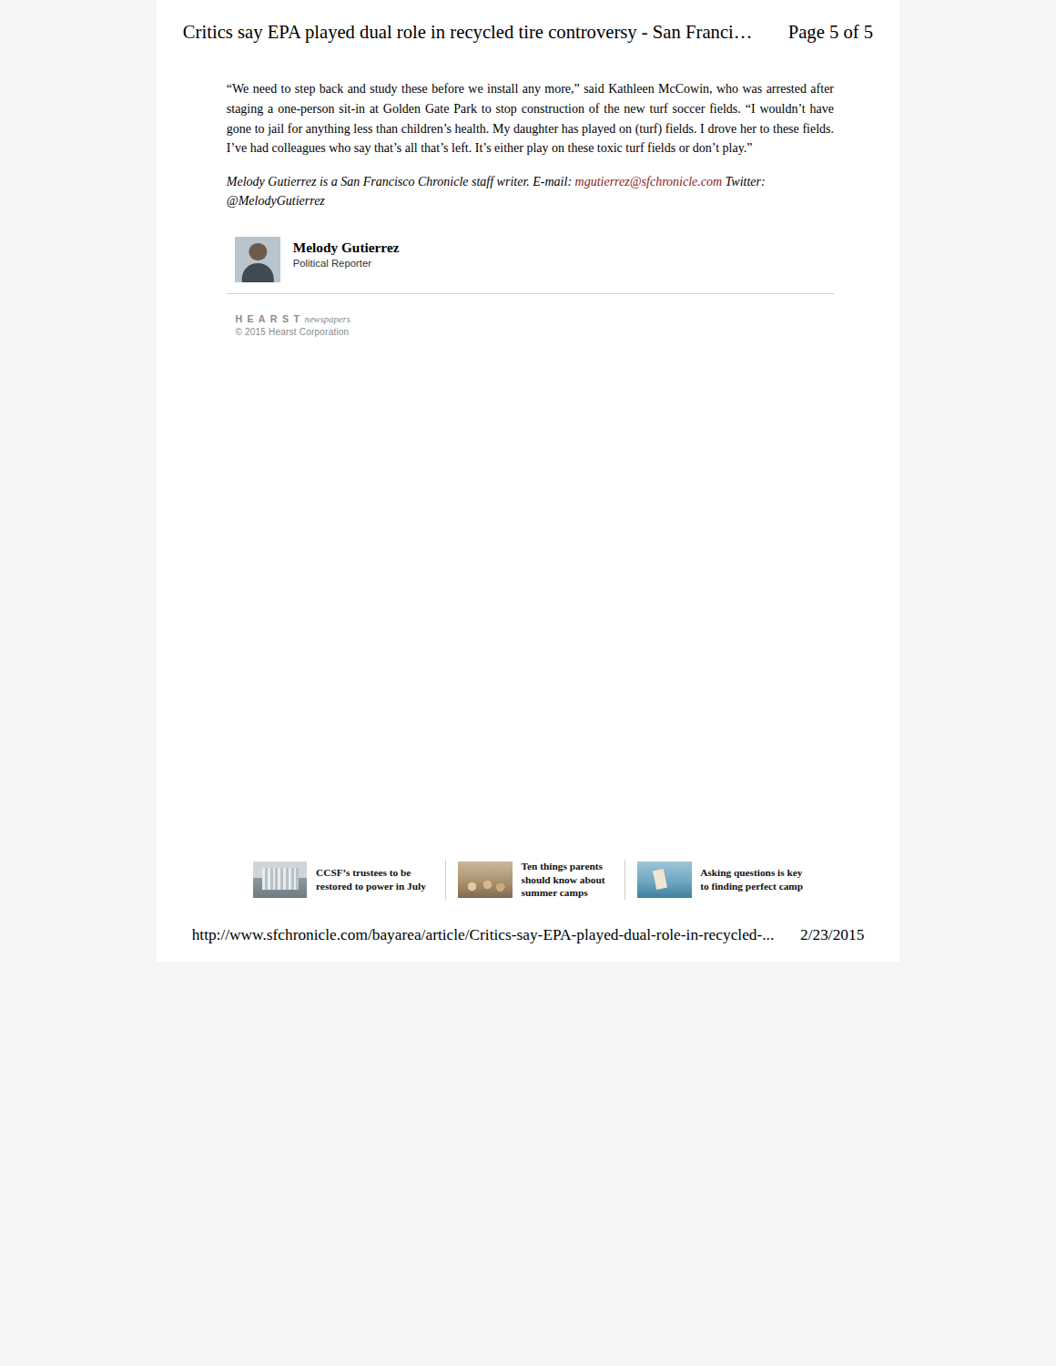Critics say EPA played dual role in recycled tire controversy - San Francisco Chronicle Page 5 of 5
“We need to step back and study these before we install any more,” said Kathleen McCowin, who was arrested after staging a one-person sit-in at Golden Gate Park to stop construction of the new turf soccer fields. “I wouldn’t have gone to jail for anything less than children’s health. My daughter has played on (turf) fields. I drove her to these fields. I’ve had colleagues who say that’s all that’s left. It’s either play on these toxic turf fields or don’t play.”
Melody Gutierrez is a San Francisco Chronicle staff writer. E-mail: mgutierrez@sfchronicle.com Twitter: @MelodyGutierrez
Melody Gutierrez
Political Reporter
H E A R S T newspapers
© 2015 Hearst Corporation
CCSF’s trustees to be
restored to power in July
Ten things parents
should know about
summer camps
Asking questions is key
to finding perfect camp
http://www.sfchronicle.com/bayarea/article/Critics-say-EPA-played-dual-role-in-recycled-... 2/23/2015